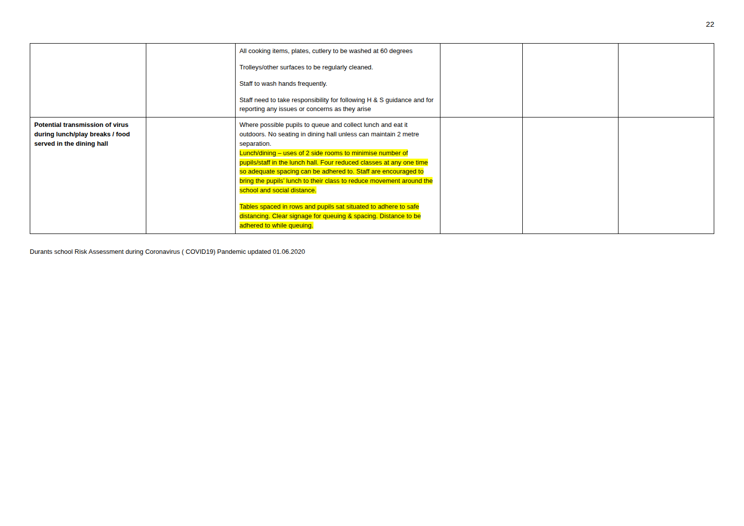22
| | | All cooking items, plates, cutlery to be washed at 60 degrees Trolleys/other surfaces to be regularly cleaned. Staff to wash hands frequently. Staff need to take responsibility for following H & S guidance and for reporting any issues or concerns as they arise | | | |
| Potential transmission of virus during lunch/play breaks / food served in the dining hall | | Where possible pupils to queue and collect lunch and eat it outdoors. No seating in dining hall unless can maintain 2 metre separation. Lunch/dining – uses of 2 side rooms to minimise number of pupils/staff in the lunch hall. Four reduced classes at any one time so adequate spacing can be adhered to. Staff are encouraged to bring the pupils’ lunch to their class to reduce movement around the school and social distance. Tables spaced in rows and pupils sat situated to adhere to safe distancing. Clear signage for queuing & spacing. Distance to be adhered to while queuing. | | | |
Durants school Risk Assessment during Coronavirus ( COVID19) Pandemic updated 01.06.2020